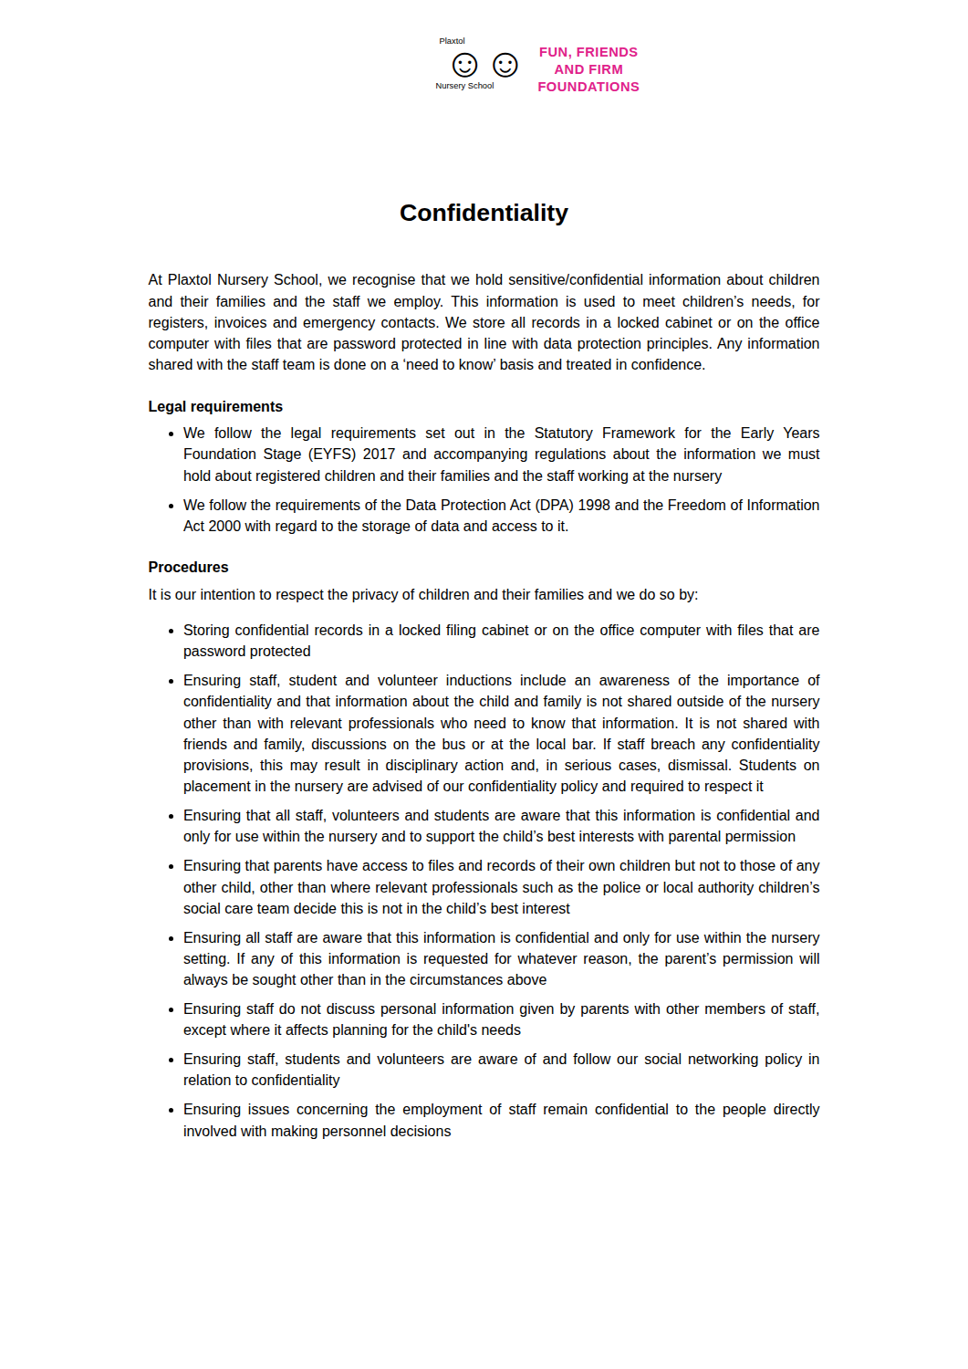Plaxtol
☺☺
Nursery School
FUN, FRIENDS
AND FIRM
FOUNDATIONS
Confidentiality
At Plaxtol Nursery School, we recognise that we hold sensitive/confidential information about children and their families and the staff we employ. This information is used to meet children’s needs, for registers, invoices and emergency contacts. We store all records in a locked cabinet or on the office computer with files that are password protected in line with data protection principles. Any information shared with the staff team is done on a ‘need to know’ basis and treated in confidence.
Legal requirements
We follow the legal requirements set out in the Statutory Framework for the Early Years Foundation Stage (EYFS) 2017 and accompanying regulations about the information we must hold about registered children and their families and the staff working at the nursery
We follow the requirements of the Data Protection Act (DPA) 1998 and the Freedom of Information Act 2000 with regard to the storage of data and access to it.
Procedures
It is our intention to respect the privacy of children and their families and we do so by:
Storing confidential records in a locked filing cabinet or on the office computer with files that are password protected
Ensuring staff, student and volunteer inductions include an awareness of the importance of confidentiality and that information about the child and family is not shared outside of the nursery other than with relevant professionals who need to know that information. It is not shared with friends and family, discussions on the bus or at the local bar. If staff breach any confidentiality provisions, this may result in disciplinary action and, in serious cases, dismissal. Students on placement in the nursery are advised of our confidentiality policy and required to respect it
Ensuring that all staff, volunteers and students are aware that this information is confidential and only for use within the nursery and to support the child’s best interests with parental permission
Ensuring that parents have access to files and records of their own children but not to those of any other child, other than where relevant professionals such as the police or local authority children’s social care team decide this is not in the child’s best interest
Ensuring all staff are aware that this information is confidential and only for use within the nursery setting. If any of this information is requested for whatever reason, the parent’s permission will always be sought other than in the circumstances above
Ensuring staff do not discuss personal information given by parents with other members of staff, except where it affects planning for the child's needs
Ensuring staff, students and volunteers are aware of and follow our social networking policy in relation to confidentiality
Ensuring issues concerning the employment of staff remain confidential to the people directly involved with making personnel decisions